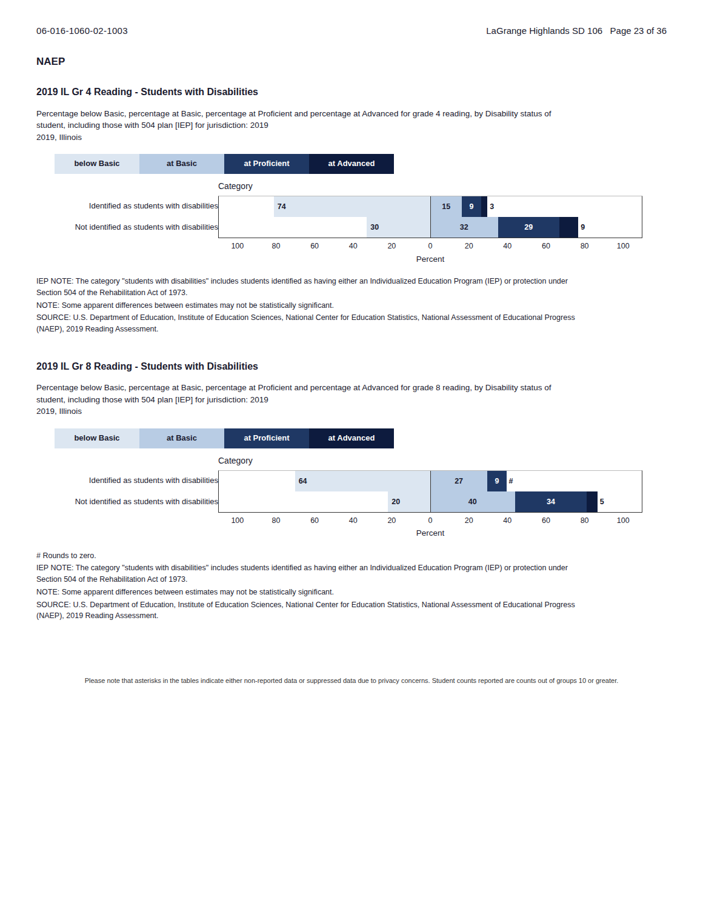06-016-1060-02-1003 LaGrange Highlands SD 106 Page 23 of 36
NAEP
2019 IL Gr 4 Reading - Students with Disabilities
Percentage below Basic, percentage at Basic, percentage at Proficient and percentage at Advanced for grade 4 reading, by Disability status of student, including those with 504 plan [IEP] for jurisdiction: 2019 2019, Illinois
below Basic
at Basic
at Proficient
at Advanced
Category
| Identified as students with disabilities | 74 15 9 3 |
| Not identified as students with disabilities | 30 32 29 9 |
10080604020020406080100
Percent
IEP NOTE: The category "students with disabilities" includes students identified as having either an Individualized Education Program (IEP) or protection under Section 504 of the Rehabilitation Act of 1973.
NOTE: Some apparent differences between estimates may not be statistically significant.
SOURCE: U.S. Department of Education, Institute of Education Sciences, National Center for Education Statistics, National Assessment of Educational Progress (NAEP), 2019 Reading Assessment.
2019 IL Gr 8 Reading - Students with Disabilities
Percentage below Basic, percentage at Basic, percentage at Proficient and percentage at Advanced for grade 8 reading, by Disability status of student, including those with 504 plan [IEP] for jurisdiction: 2019 2019, Illinois
below Basic
at Basic
at Proficient
at Advanced
Category
| Identified as students with disabilities | 64 27 9 # |
| Not identified as students with disabilities | 20 40 34 5 |
10080604020020406080100
Percent
# Rounds to zero.
IEP NOTE: The category "students with disabilities" includes students identified as having either an Individualized Education Program (IEP) or protection under Section 504 of the Rehabilitation Act of 1973.
NOTE: Some apparent differences between estimates may not be statistically significant.
SOURCE: U.S. Department of Education, Institute of Education Sciences, National Center for Education Statistics, National Assessment of Educational Progress (NAEP), 2019 Reading Assessment.
Please note that asterisks in the tables indicate either non-reported data or suppressed data due to privacy concerns. Student counts reported are counts out of groups 10 or greater.